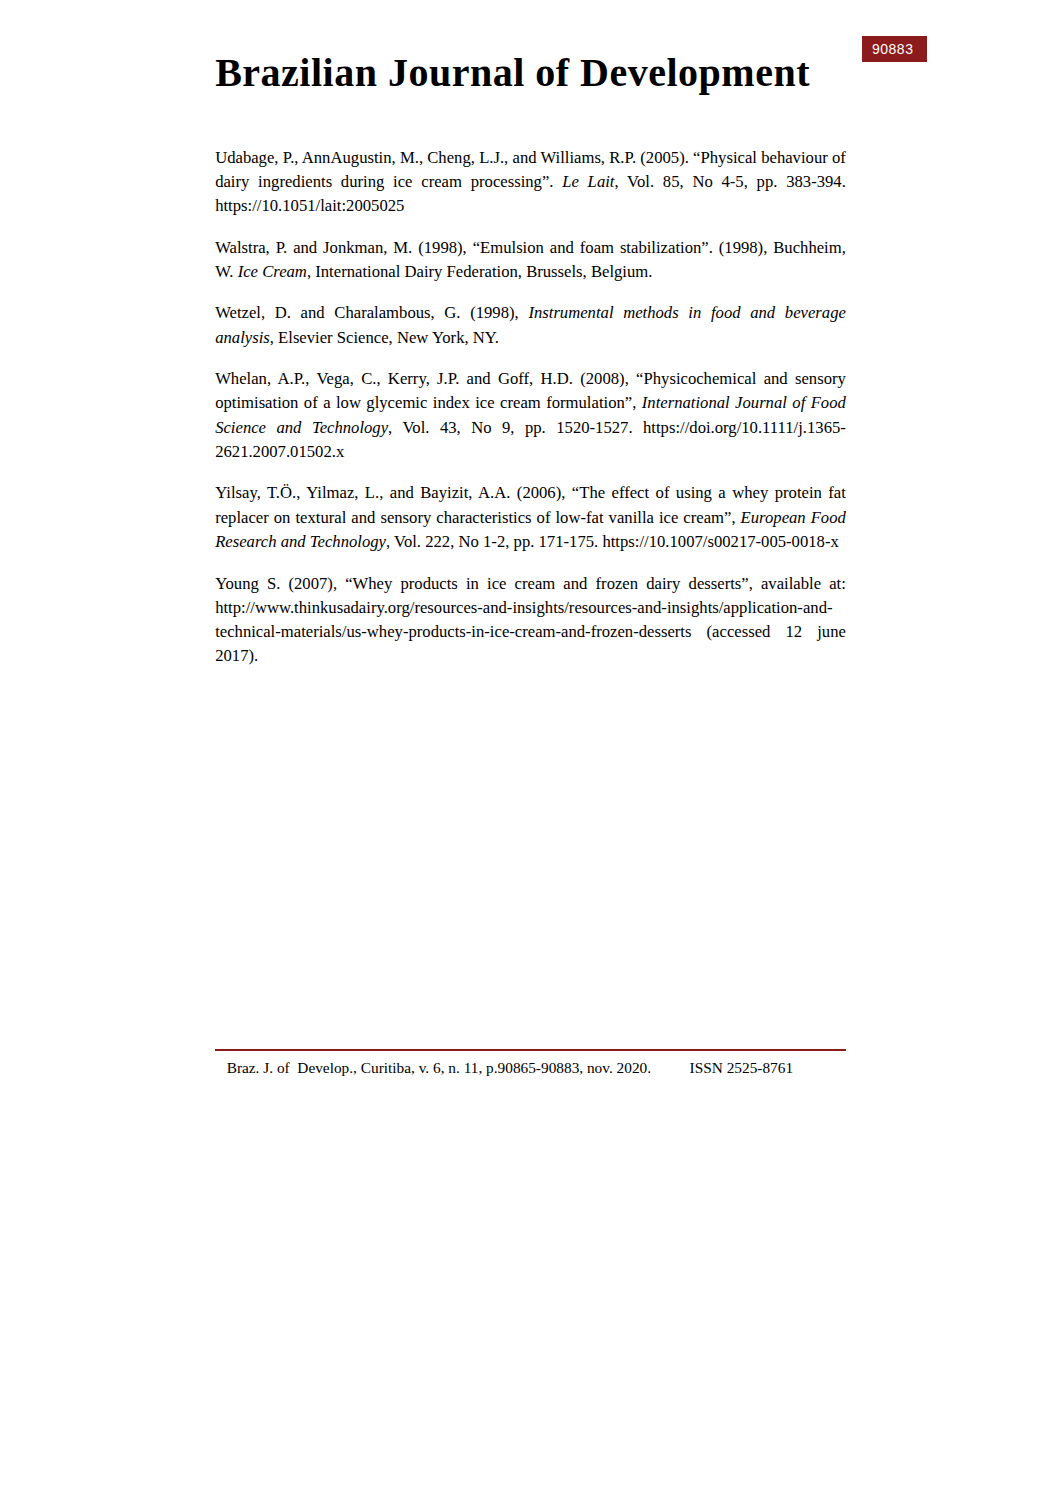90883
Brazilian Journal of Development
Udabage, P., AnnAugustin, M., Cheng, L.J., and Williams, R.P. (2005). “Physical behaviour of dairy ingredients during ice cream processing”. Le Lait, Vol. 85, No 4-5, pp. 383-394. https://10.1051/lait:2005025
Walstra, P. and Jonkman, M. (1998), “Emulsion and foam stabilization”. (1998), Buchheim, W. Ice Cream, International Dairy Federation, Brussels, Belgium.
Wetzel, D. and Charalambous, G. (1998), Instrumental methods in food and beverage analysis, Elsevier Science, New York, NY.
Whelan, A.P., Vega, C., Kerry, J.P. and Goff, H.D. (2008), “Physicochemical and sensory optimisation of a low glycemic index ice cream formulation”, International Journal of Food Science and Technology, Vol. 43, No 9, pp. 1520-1527. https://doi.org/10.1111/j.1365-2621.2007.01502.x
Yilsay, T.Ö., Yilmaz, L., and Bayizit, A.A. (2006), “The effect of using a whey protein fat replacer on textural and sensory characteristics of low-fat vanilla ice cream”, European Food Research and Technology, Vol. 222, No 1-2, pp. 171-175. https://10.1007/s00217-005-0018-x
Young S. (2007), “Whey products in ice cream and frozen dairy desserts”, available at: http://www.thinkusadairy.org/resources-and-insights/resources-and-insights/application-and-technical-materials/us-whey-products-in-ice-cream-and-frozen-desserts (accessed 12 june 2017).
Braz. J. of Develop., Curitiba, v. 6, n. 11, p.90865-90883, nov. 2020. ISSN 2525-8761